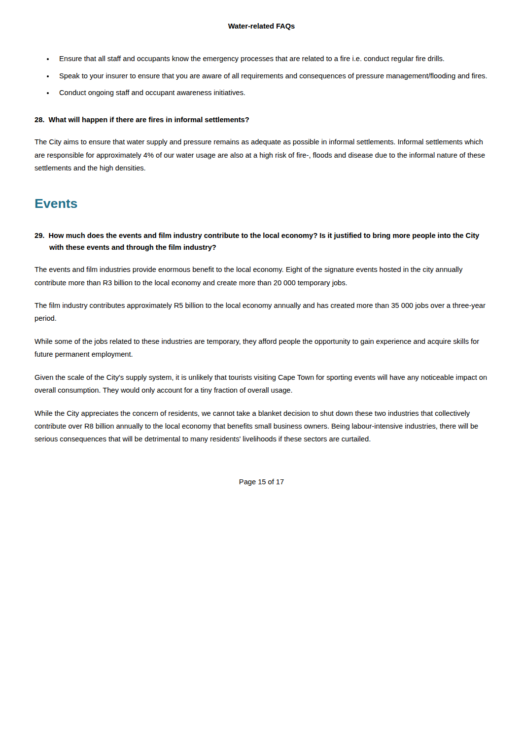Water-related FAQs
Ensure that all staff and occupants know the emergency processes that are related to a fire i.e. conduct regular fire drills.
Speak to your insurer to ensure that you are aware of all requirements and consequences of pressure management/flooding and fires.
Conduct ongoing staff and occupant awareness initiatives.
28. What will happen if there are fires in informal settlements?
The City aims to ensure that water supply and pressure remains as adequate as possible in informal settlements. Informal settlements which are responsible for approximately 4% of our water usage are also at a high risk of fire-, floods and disease due to the informal nature of these settlements and the high densities.
Events
29. How much does the events and film industry contribute to the local economy? Is it justified to bring more people into the City with these events and through the film industry?
The events and film industries provide enormous benefit to the local economy. Eight of the signature events hosted in the city annually contribute more than R3 billion to the local economy and create more than 20 000 temporary jobs.
The film industry contributes approximately R5 billion to the local economy annually and has created more than 35 000 jobs over a three-year period.
While some of the jobs related to these industries are temporary, they afford people the opportunity to gain experience and acquire skills for future permanent employment.
Given the scale of the City's supply system, it is unlikely that tourists visiting Cape Town for sporting events will have any noticeable impact on overall consumption. They would only account for a tiny fraction of overall usage.
While the City appreciates the concern of residents, we cannot take a blanket decision to shut down these two industries that collectively contribute over R8 billion annually to the local economy that benefits small business owners. Being labour-intensive industries, there will be serious consequences that will be detrimental to many residents' livelihoods if these sectors are curtailed.
Page 15 of 17